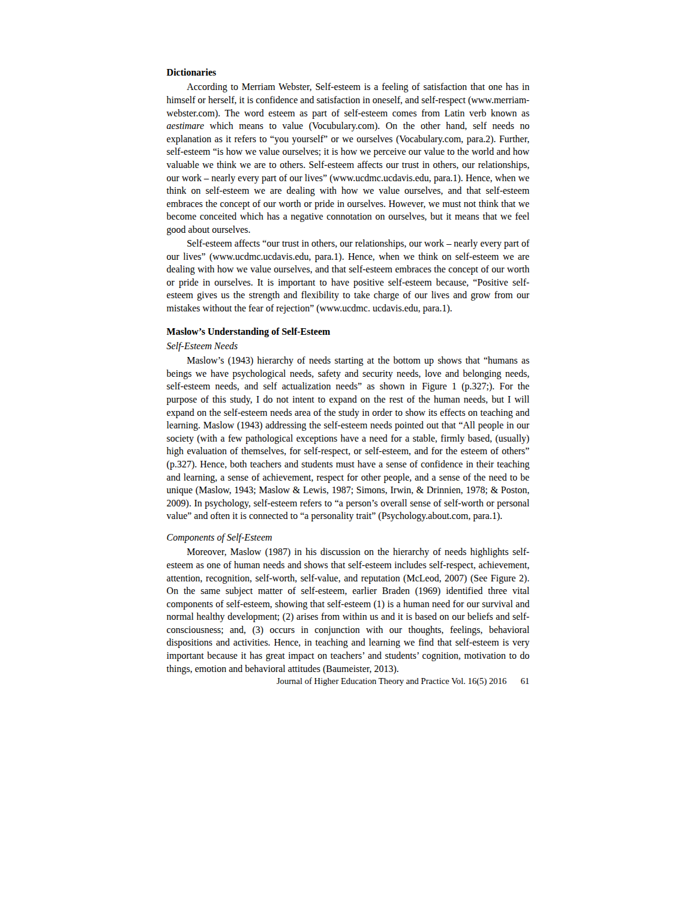Dictionaries
According to Merriam Webster, Self-esteem is a feeling of satisfaction that one has in himself or herself, it is confidence and satisfaction in oneself, and self-respect (www.merriam-webster.com). The word esteem as part of self-esteem comes from Latin verb known as aestimare which means to value (Vocubulary.com). On the other hand, self needs no explanation as it refers to “you yourself” or we ourselves (Vocabulary.com, para.2). Further, self-esteem “is how we value ourselves; it is how we perceive our value to the world and how valuable we think we are to others. Self-esteem affects our trust in others, our relationships, our work – nearly every part of our lives” (www.ucdmc.ucdavis.edu, para.1). Hence, when we think on self-esteem we are dealing with how we value ourselves, and that self-esteem embraces the concept of our worth or pride in ourselves. However, we must not think that we become conceited which has a negative connotation on ourselves, but it means that we feel good about ourselves.
Self-esteem affects “our trust in others, our relationships, our work – nearly every part of our lives” (www.ucdmc.ucdavis.edu, para.1). Hence, when we think on self-esteem we are dealing with how we value ourselves, and that self-esteem embraces the concept of our worth or pride in ourselves. It is important to have positive self-esteem because, “Positive self-esteem gives us the strength and flexibility to take charge of our lives and grow from our mistakes without the fear of rejection” (www.ucdmc. ucdavis.edu, para.1).
Maslow’s Understanding of Self-Esteem
Self-Esteem Needs
Maslow’s (1943) hierarchy of needs starting at the bottom up shows that “humans as beings we have psychological needs, safety and security needs, love and belonging needs, self-esteem needs, and self actualization needs” as shown in Figure 1 (p.327;). For the purpose of this study, I do not intent to expand on the rest of the human needs, but I will expand on the self-esteem needs area of the study in order to show its effects on teaching and learning. Maslow (1943) addressing the self-esteem needs pointed out that “All people in our society (with a few pathological exceptions have a need for a stable, firmly based, (usually) high evaluation of themselves, for self-respect, or self-esteem, and for the esteem of others” (p.327). Hence, both teachers and students must have a sense of confidence in their teaching and learning, a sense of achievement, respect for other people, and a sense of the need to be unique (Maslow, 1943; Maslow & Lewis, 1987; Simons, Irwin, & Drinnien, 1978; & Poston, 2009). In psychology, self-esteem refers to “a person’s overall sense of self-worth or personal value” and often it is connected to “a personality trait” (Psychology.about.com, para.1).
Components of Self-Esteem
Moreover, Maslow (1987) in his discussion on the hierarchy of needs highlights self-esteem as one of human needs and shows that self-esteem includes self-respect, achievement, attention, recognition, self-worth, self-value, and reputation (McLeod, 2007) (See Figure 2). On the same subject matter of self-esteem, earlier Braden (1969) identified three vital components of self-esteem, showing that self-esteem (1) is a human need for our survival and normal healthy development; (2) arises from within us and it is based on our beliefs and self-consciousness; and, (3) occurs in conjunction with our thoughts, feelings, behavioral dispositions and activities. Hence, in teaching and learning we find that self-esteem is very important because it has great impact on teachers’ and students’ cognition, motivation to do things, emotion and behavioral attitudes (Baumeister, 2013).
Journal of Higher Education Theory and Practice Vol. 16(5) 201661